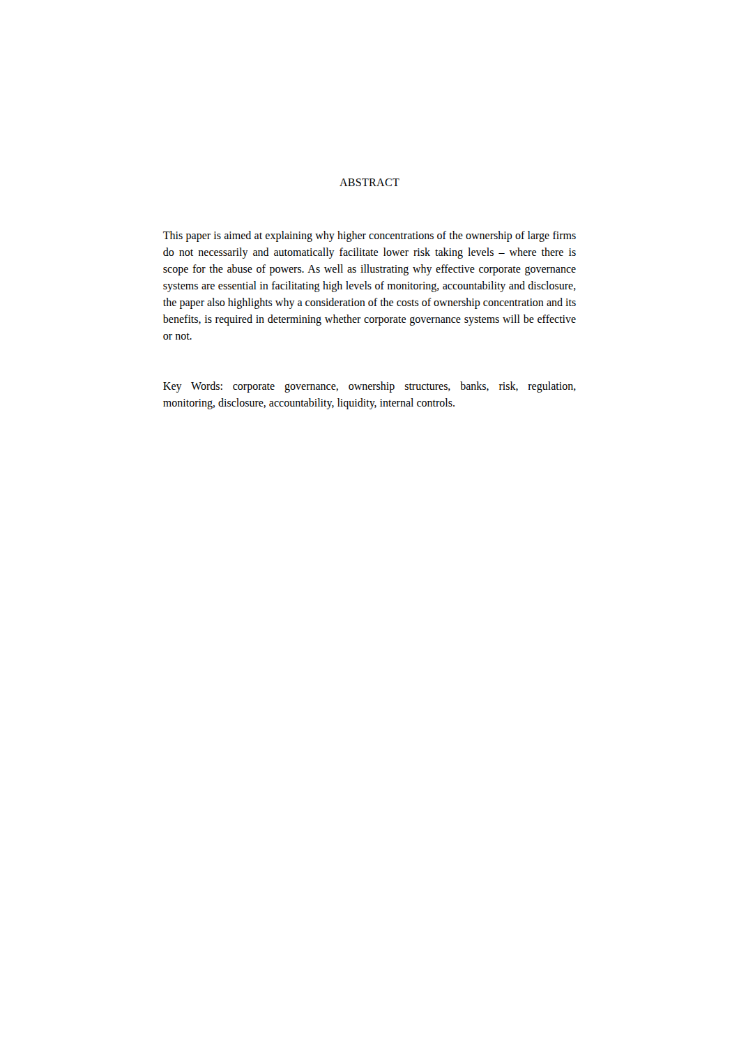ABSTRACT
This paper is aimed at explaining why higher concentrations of the ownership of large firms do not necessarily and automatically facilitate lower risk taking levels – where there is scope for the abuse of powers. As well as illustrating why effective corporate governance systems are essential in facilitating high levels of monitoring, accountability and disclosure, the paper also highlights why a consideration of the costs of ownership concentration and its benefits, is required in determining whether corporate governance systems will be effective or not.
Key Words: corporate governance, ownership structures, banks, risk, regulation, monitoring, disclosure, accountability, liquidity, internal controls.